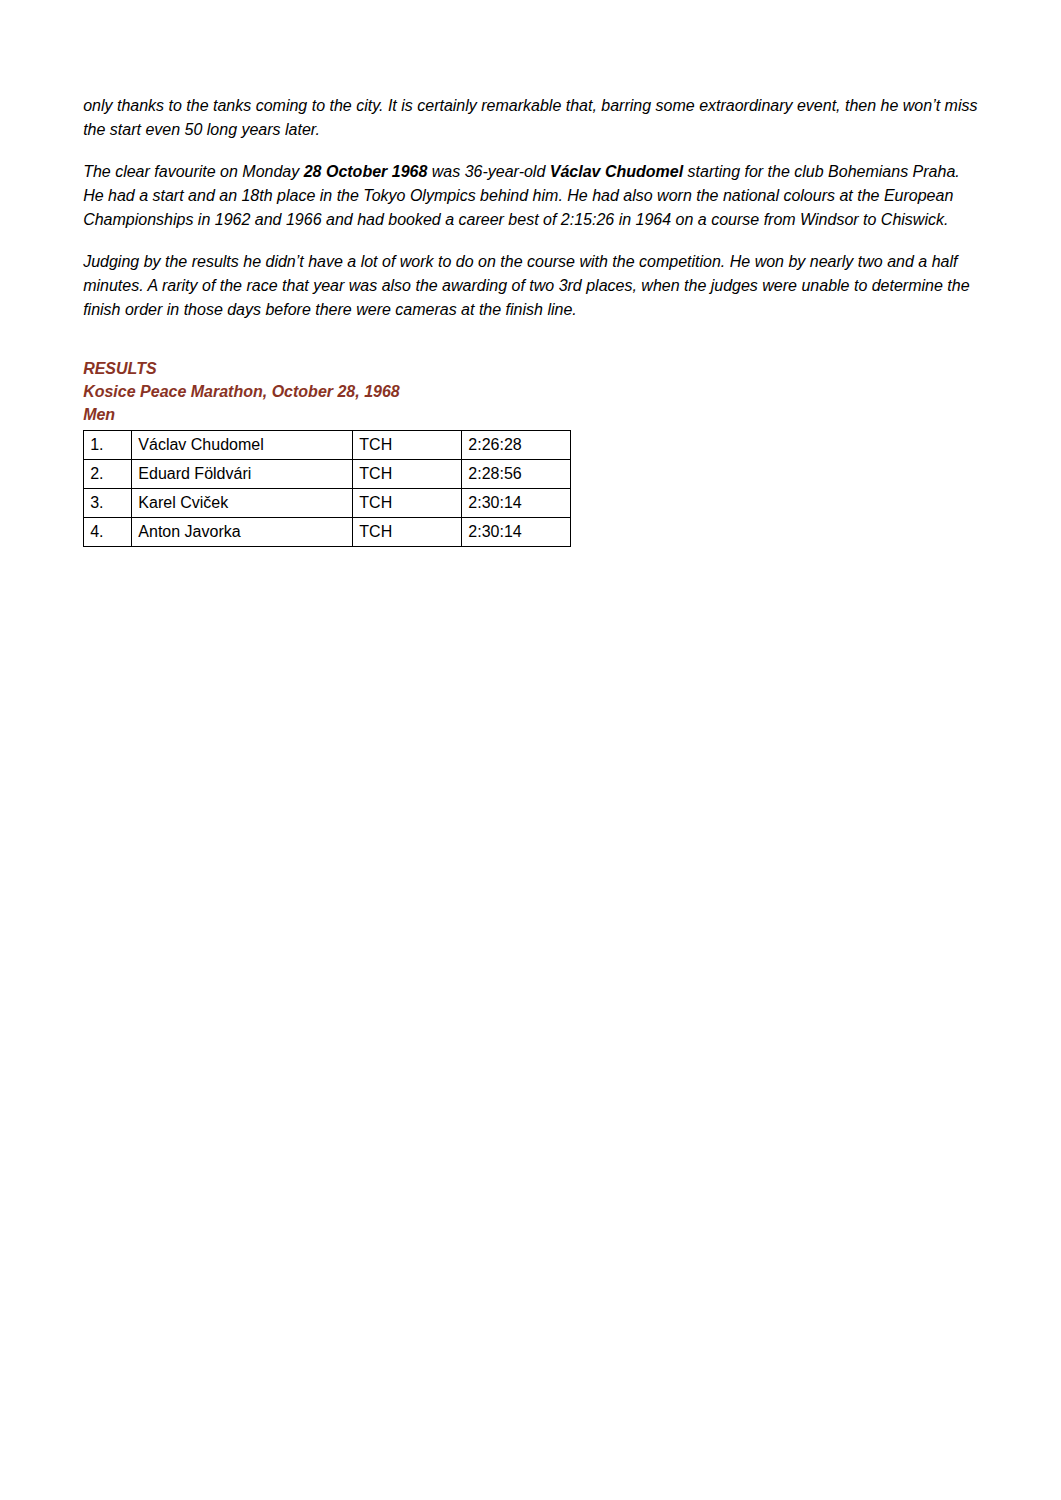only thanks to the tanks coming to the city. It is certainly remarkable that, barring some extraordinary event, then he won’t miss the start even 50 long years later.
The clear favourite on Monday 28 October 1968 was 36-year-old Václav Chudomel starting for the club Bohemians Praha. He had a start and an 18th place in the Tokyo Olympics behind him. He had also worn the national colours at the European Championships in 1962 and 1966 and had booked a career best of 2:15:26 in 1964 on a course from Windsor to Chiswick.
Judging by the results he didn’t have a lot of work to do on the course with the competition. He won by nearly two and a half minutes. A rarity of the race that year was also the awarding of two 3rd places, when the judges were unable to determine the finish order in those days before there were cameras at the finish line.
RESULTS
Kosice Peace Marathon, October 28, 1968
Men
| 1. | Václav Chudomel | TCH | 2:26:28 |
| 2. | Eduard Földvári | TCH | 2:28:56 |
| 3. | Karel Cviček | TCH | 2:30:14 |
| 4. | Anton Javorka | TCH | 2:30:14 |